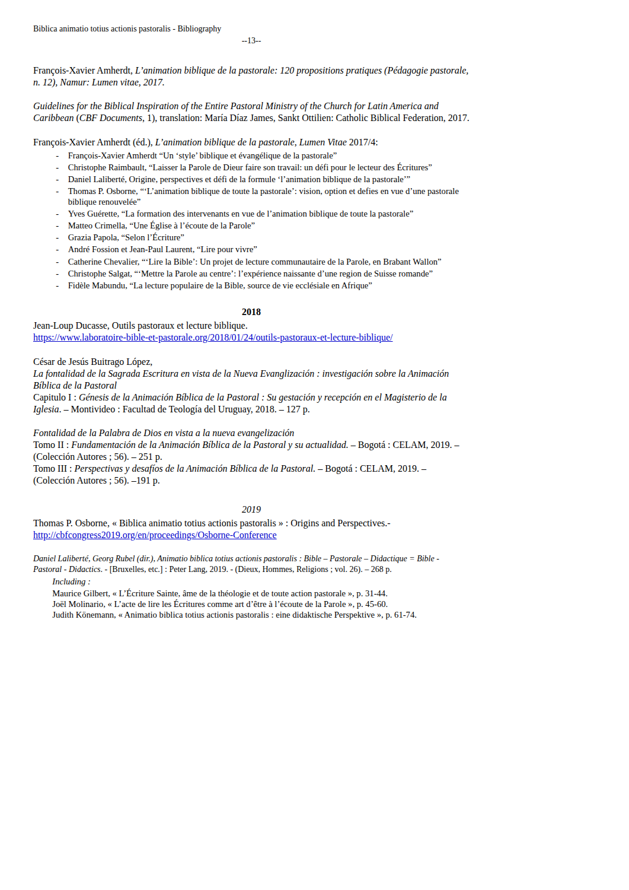Biblica animatio totius actionis pastoralis - Bibliography
--13--
François-Xavier Amherdt, L’animation biblique de la pastorale: 120 propositions pratiques (Pédagogie pastorale, n. 12), Namur: Lumen vitae, 2017.
Guidelines for the Biblical Inspiration of the Entire Pastoral Ministry of the Church for Latin America and Caribbean (CBF Documents, 1), translation: María Díaz James, Sankt Ottilien: Catholic Biblical Federation, 2017.
François-Xavier Amherdt (éd.), L’animation biblique de la pastorale, Lumen Vitae 2017/4:
François-Xavier Amherdt “Un ‘style’ biblique et évangélique de la pastorale”
Christophe Raimbault, “Laisser la Parole de Dieur faire son travail: un défi pour le lecteur des Écritures”
Daniel Laliberté, Origine, perspectives et défi de la formule ‘l’animation biblique de la pastorale’”
Thomas P. Osborne, “‘L’animation biblique de toute la pastorale’: vision, option et defies en vue d’une pastorale biblique renouvelée”
Yves Guérette, “La formation des intervenants en vue de l’animation biblique de toute la pastorale”
Matteo Crimella, “Une Église à l’écoute de la Parole”
Grazia Papola, “Selon l’Écriture”
André Fossion et Jean-Paul Laurent, “Lire pour vivre”
Catherine Chevalier, “‘Lire la Bible’: Un projet de lecture communautaire de la Parole, en Brabant Wallon”
Christophe Salgat, “‘Mettre la Parole au centre’: l’expérience naissante d’une region de Suisse romande”
Fidèle Mabundu, “La lecture populaire de la Bible, source de vie ecclésiale en Afrique”
2018
Jean-Loup Ducasse, Outils pastoraux et lecture biblique.
https://www.laboratoire-bible-et-pastorale.org/2018/01/24/outils-pastoraux-et-lecture-biblique/
César de Jesús Buitrago López,
La fontalidad de la Sagrada Escritura en vista de la Nueva Evanglización : investigación sobre la Animación Bíblica de la Pastoral
Capitulo I : Génesis de la Animación Bíblica de la Pastoral : Su gestación y recepción en el Magisterio de la Iglesia. – Montivideo : Facultad de Teología del Uruguay, 2018. – 127 p.
Fontalidad de la Palabra de Dios en vista a la nueva evangelización
Tomo II : Fundamentación de la Animación Bíblica de la Pastoral y su actualidad. – Bogotá : CELAM, 2019. – (Colección Autores ; 56). – 251 p.
Tomo III : Perspectivas y desafíos de la Animación Bíblica de la Pastoral. – Bogotá : CELAM, 2019. – (Colección Autores ; 56). –191 p.
2019
Thomas P. Osborne, « Biblica animatio totius actionis pastoralis » : Origins and Perspectives.-
http://cbfcongress2019.org/en/proceedings/Osborne-Conference
Daniel Laliberté, Georg Rubel (dir.), Animatio biblica totius actionis pastoralis : Bible – Pastorale – Didactique = Bible - Pastoral - Didactics. - [Bruxelles, etc.] : Peter Lang, 2019. - (Dieux, Hommes, Religions ; vol. 26). – 268 p.
Including :
Maurice Gilbert, « L’Écriture Sainte, âme de la théologie et de toute action pastorale », p. 31-44.
Joël Molinario, « L’acte de lire les Écritures comme art d’être à l’écoute de la Parole », p. 45-60.
Judith Könemann, « Animatio biblica totius actionis pastoralis : eine didaktische Perspektive », p. 61-74.